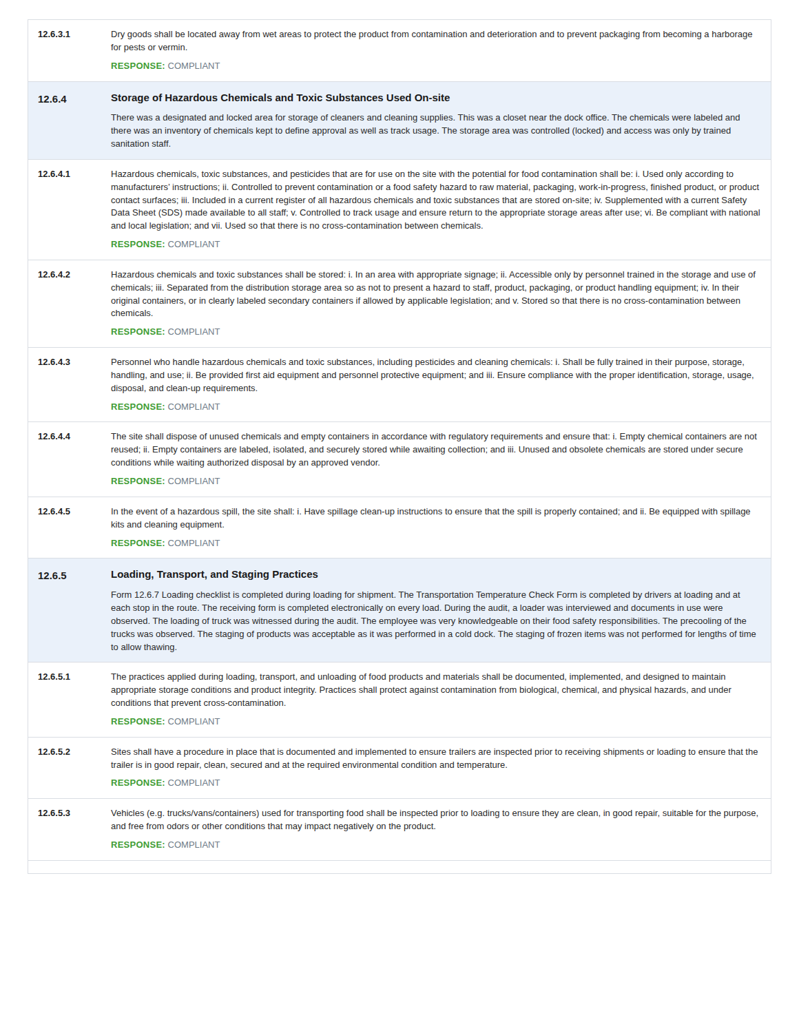| 12.6.3.1 | Dry goods shall be located away from wet areas to protect the product from contamination and deterioration and to prevent packaging from becoming a harborage for pests or vermin. RESPONSE: COMPLIANT |
| 12.6.4 | Storage of Hazardous Chemicals and Toxic Substances Used On-site There was a designated and locked area for storage of cleaners and cleaning supplies. This was a closet near the dock office. The chemicals were labeled and there was an inventory of chemicals kept to define approval as well as track usage. The storage area was controlled (locked) and access was only by trained sanitation staff. |
| 12.6.4.1 | Hazardous chemicals, toxic substances, and pesticides that are for use on the site with the potential for food contamination shall be: i. Used only according to manufacturers’ instructions; ii. Controlled to prevent contamination or a food safety hazard to raw material, packaging, work-in-progress, finished product, or product contact surfaces; iii. Included in a current register of all hazardous chemicals and toxic substances that are stored on-site; iv. Supplemented with a current Safety Data Sheet (SDS) made available to all staff; v. Controlled to track usage and ensure return to the appropriate storage areas after use; vi. Be compliant with national and local legislation; and vii. Used so that there is no cross-contamination between chemicals. RESPONSE: COMPLIANT |
| 12.6.4.2 | Hazardous chemicals and toxic substances shall be stored: i. In an area with appropriate signage; ii. Accessible only by personnel trained in the storage and use of chemicals; iii. Separated from the distribution storage area so as not to present a hazard to staff, product, packaging, or product handling equipment; iv. In their original containers, or in clearly labeled secondary containers if allowed by applicable legislation; and v. Stored so that there is no cross-contamination between chemicals. RESPONSE: COMPLIANT |
| 12.6.4.3 | Personnel who handle hazardous chemicals and toxic substances, including pesticides and cleaning chemicals: i. Shall be fully trained in their purpose, storage, handling, and use; ii. Be provided first aid equipment and personnel protective equipment; and iii. Ensure compliance with the proper identification, storage, usage, disposal, and clean-up requirements. RESPONSE: COMPLIANT |
| 12.6.4.4 | The site shall dispose of unused chemicals and empty containers in accordance with regulatory requirements and ensure that: i. Empty chemical containers are not reused; ii. Empty containers are labeled, isolated, and securely stored while awaiting collection; and iii. Unused and obsolete chemicals are stored under secure conditions while waiting authorized disposal by an approved vendor. RESPONSE: COMPLIANT |
| 12.6.4.5 | In the event of a hazardous spill, the site shall: i. Have spillage clean-up instructions to ensure that the spill is properly contained; and ii. Be equipped with spillage kits and cleaning equipment. RESPONSE: COMPLIANT |
| 12.6.5 | Loading, Transport, and Staging Practices Form 12.6.7 Loading checklist is completed during loading for shipment. The Transportation Temperature Check Form is completed by drivers at loading and at each stop in the route. The receiving form is completed electronically on every load. During the audit, a loader was interviewed and documents in use were observed. The loading of truck was witnessed during the audit. The employee was very knowledgeable on their food safety responsibilities. The precooling of the trucks was observed. The staging of products was acceptable as it was performed in a cold dock. The staging of frozen items was not performed for lengths of time to allow thawing. |
| 12.6.5.1 | The practices applied during loading, transport, and unloading of food products and materials shall be documented, implemented, and designed to maintain appropriate storage conditions and product integrity. Practices shall protect against contamination from biological, chemical, and physical hazards, and under conditions that prevent cross-contamination. RESPONSE: COMPLIANT |
| 12.6.5.2 | Sites shall have a procedure in place that is documented and implemented to ensure trailers are inspected prior to receiving shipments or loading to ensure that the trailer is in good repair, clean, secured and at the required environmental condition and temperature. RESPONSE: COMPLIANT |
| 12.6.5.3 | Vehicles (e.g. trucks/vans/containers) used for transporting food shall be inspected prior to loading to ensure they are clean, in good repair, suitable for the purpose, and free from odors or other conditions that may impact negatively on the product. RESPONSE: COMPLIANT |